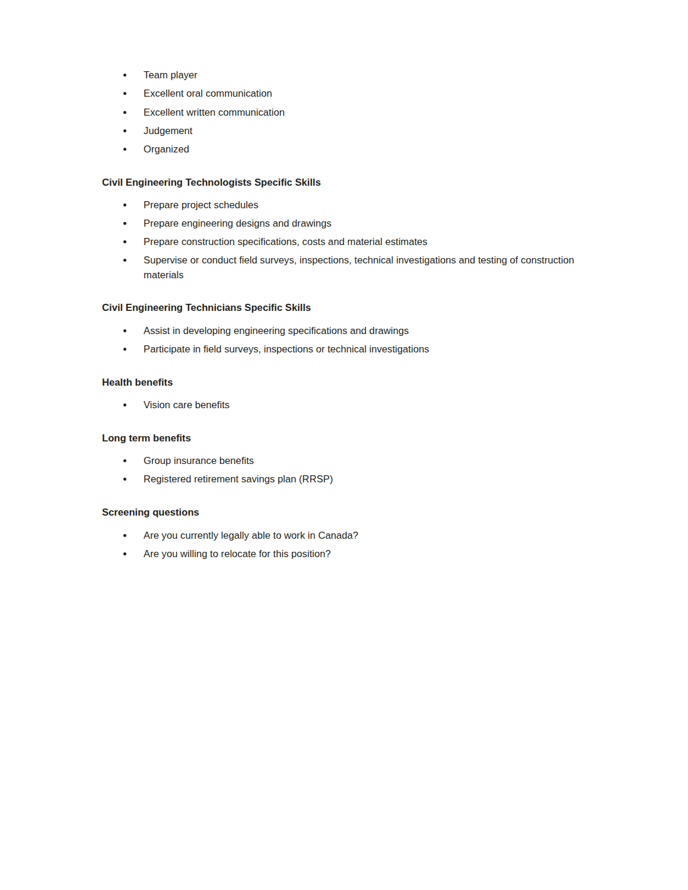Team player
Excellent oral communication
Excellent written communication
Judgement
Organized
Civil Engineering Technologists Specific Skills
Prepare project schedules
Prepare engineering designs and drawings
Prepare construction specifications, costs and material estimates
Supervise or conduct field surveys, inspections, technical investigations and testing of construction materials
Civil Engineering Technicians Specific Skills
Assist in developing engineering specifications and drawings
Participate in field surveys, inspections or technical investigations
Health benefits
Vision care benefits
Long term benefits
Group insurance benefits
Registered retirement savings plan (RRSP)
Screening questions
Are you currently legally able to work in Canada?
Are you willing to relocate for this position?